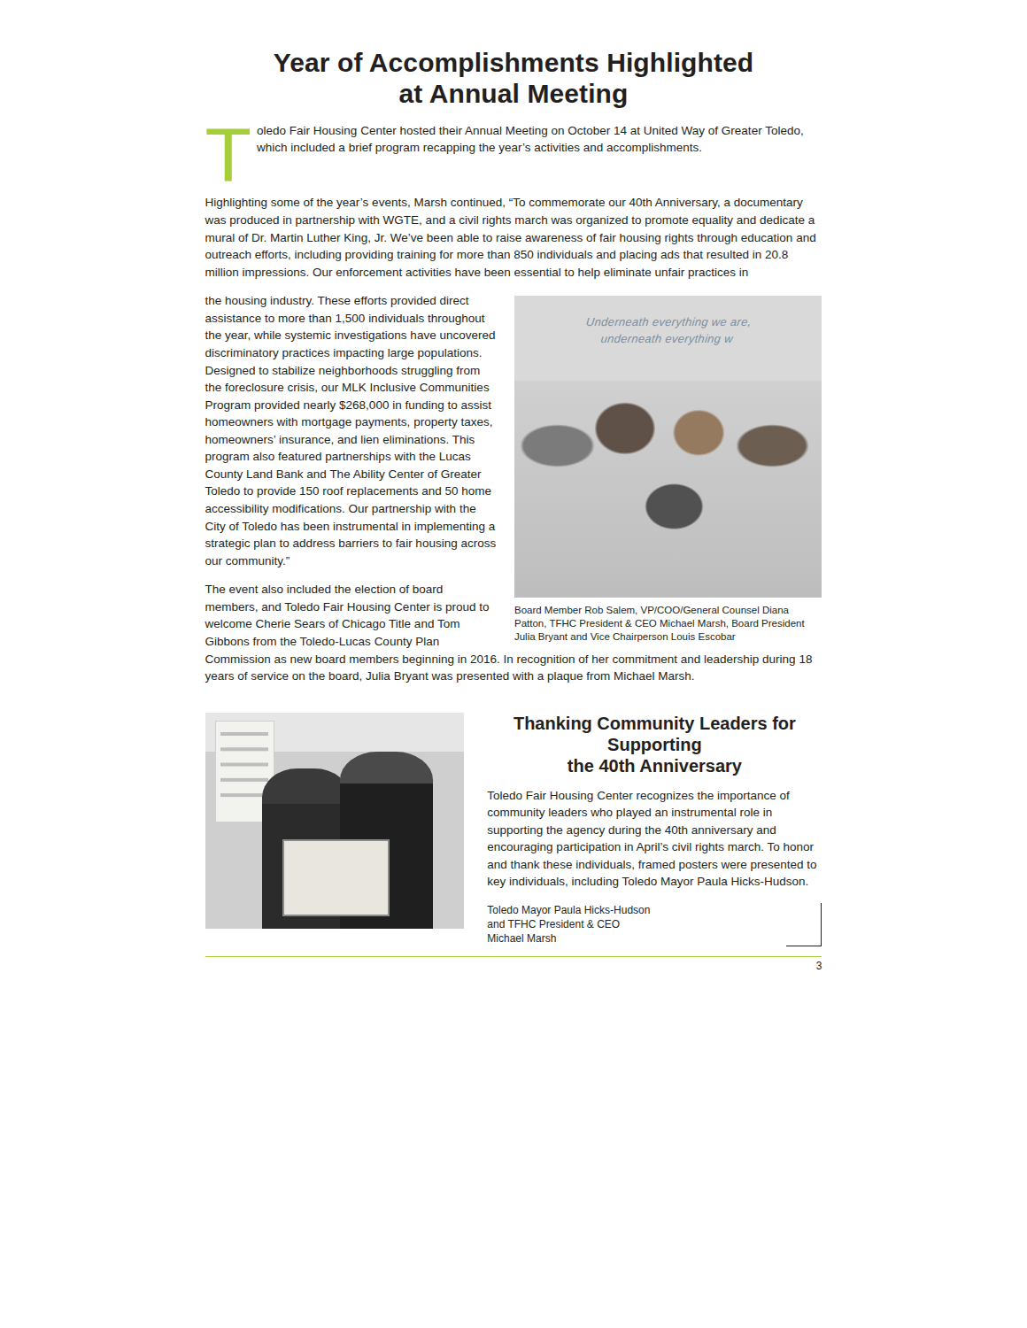Year of Accomplishments Highlighted
at Annual Meeting
Toledo Fair Housing Center hosted their Annual Meeting on October 14 at United Way of Greater Toledo, which included a brief program recapping the year’s activities and accomplishments.
Highlighting some of the year’s events, Marsh continued, “To commemorate our 40th Anniversary, a documentary was produced in partnership with WGTE, and a civil rights march was organized to promote equality and dedicate a mural of Dr. Martin Luther King, Jr. We’ve been able to raise awareness of fair housing rights through education and outreach efforts, including providing training for more than 850 individuals and placing ads that resulted in 20.8 million impressions. Our enforcement activities have been essential to help eliminate unfair practices in
Underneath everything we are,
underneath everything w
Board Member Rob Salem, VP/COO/General Counsel Diana Patton, TFHC President & CEO Michael Marsh, Board President Julia Bryant and Vice Chairperson Louis Escobar
the housing industry. These efforts provided direct assistance to more than 1,500 individuals throughout the year, while systemic investigations have uncovered discriminatory practices impacting large populations. Designed to stabilize neighborhoods struggling from the foreclosure crisis, our MLK Inclusive Communities Program provided nearly $268,000 in funding to assist homeowners with mortgage payments, property taxes, homeowners’ insurance, and lien eliminations. This program also featured partnerships with the Lucas County Land Bank and The Ability Center of Greater Toledo to provide 150 roof replacements and 50 home accessibility modifications. Our partnership with the City of Toledo has been instrumental in implementing a strategic plan to address barriers to fair housing across our community.”
The event also included the election of board members, and Toledo Fair Housing Center is proud to welcome Cherie Sears of Chicago Title and Tom Gibbons from the Toledo-Lucas County Plan Commission as new board members beginning in 2016. In recognition of her commitment and leadership during 18 years of service on the board, Julia Bryant was presented with a plaque from Michael Marsh.
Thanking Community Leaders for Supporting
the 40th Anniversary
Toledo Fair Housing Center recognizes the importance of community leaders who played an instrumental role in supporting the agency during the 40th anniversary and encouraging participation in April’s civil rights march. To honor and thank these individuals, framed posters were presented to key individuals, including Toledo Mayor Paula Hicks-Hudson.
Toledo Mayor Paula Hicks-Hudson
and TFHC President & CEO
Michael Marsh
3